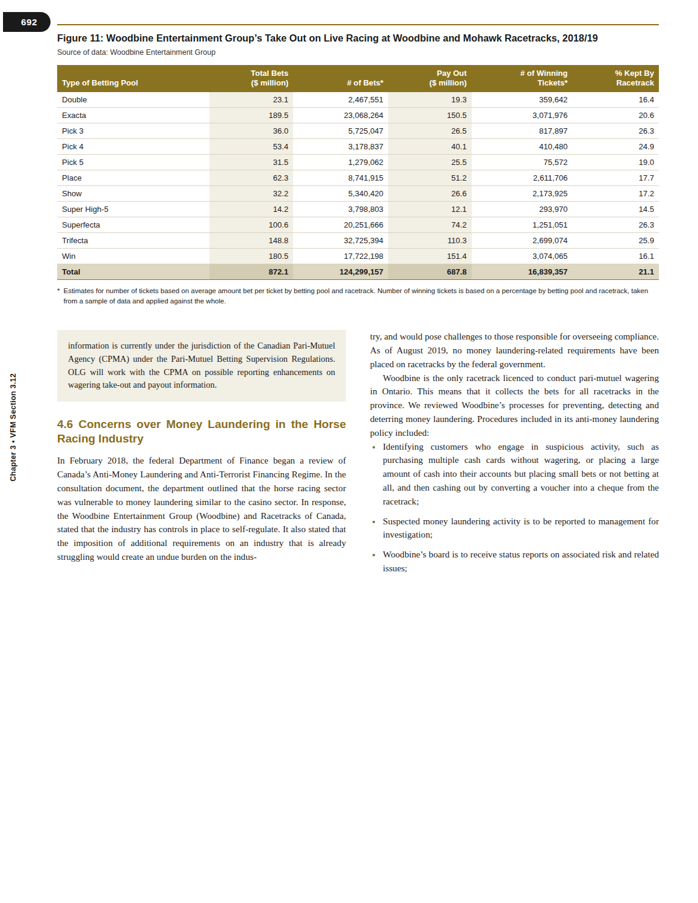692
Chapter 3 • VFM Section 3.12
Figure 11: Woodbine Entertainment Group’s Take Out on Live Racing at Woodbine and Mohawk Racetracks, 2018/19
Source of data: Woodbine Entertainment Group
| Type of Betting Pool | Total Bets ($ million) | # of Bets* | Pay Out ($ million) | # of Winning Tickets* | % Kept By Racetrack |
| --- | --- | --- | --- | --- | --- |
| Double | 23.1 | 2,467,551 | 19.3 | 359,642 | 16.4 |
| Exacta | 189.5 | 23,068,264 | 150.5 | 3,071,976 | 20.6 |
| Pick 3 | 36.0 | 5,725,047 | 26.5 | 817,897 | 26.3 |
| Pick 4 | 53.4 | 3,178,837 | 40.1 | 410,480 | 24.9 |
| Pick 5 | 31.5 | 1,279,062 | 25.5 | 75,572 | 19.0 |
| Place | 62.3 | 8,741,915 | 51.2 | 2,611,706 | 17.7 |
| Show | 32.2 | 5,340,420 | 26.6 | 2,173,925 | 17.2 |
| Super High-5 | 14.2 | 3,798,803 | 12.1 | 293,970 | 14.5 |
| Superfecta | 100.6 | 20,251,666 | 74.2 | 1,251,051 | 26.3 |
| Trifecta | 148.8 | 32,725,394 | 110.3 | 2,699,074 | 25.9 |
| Win | 180.5 | 17,722,198 | 151.4 | 3,074,065 | 16.1 |
| Total | 872.1 | 124,299,157 | 687.8 | 16,839,357 | 21.1 |
* Estimates for number of tickets based on average amount bet per ticket by betting pool and racetrack. Number of winning tickets is based on a percentage by betting pool and racetrack, taken from a sample of data and applied against the whole.
information is currently under the jurisdiction of the Canadian Pari-Mutuel Agency (CPMA) under the Pari-Mutuel Betting Supervision Regulations. OLG will work with the CPMA on possible reporting enhancements on wagering take-out and payout information.
4.6 Concerns over Money Laundering in the Horse Racing Industry
In February 2018, the federal Department of Finance began a review of Canada’s Anti-Money Laundering and Anti-Terrorist Financing Regime. In the consultation document, the department outlined that the horse racing sector was vulnerable to money laundering similar to the casino sector. In response, the Woodbine Entertainment Group (Woodbine) and Racetracks of Canada, stated that the industry has controls in place to self-regulate. It also stated that the imposition of additional requirements on an industry that is already struggling would create an undue burden on the indus-
try, and would pose challenges to those responsible for overseeing compliance. As of August 2019, no money laundering-related requirements have been placed on racetracks by the federal government.
Woodbine is the only racetrack licenced to conduct pari-mutuel wagering in Ontario. This means that it collects the bets for all racetracks in the province. We reviewed Woodbine’s processes for preventing, detecting and deterring money laundering. Procedures included in its anti-money laundering policy included:
Identifying customers who engage in suspicious activity, such as purchasing multiple cash cards without wagering, or placing a large amount of cash into their accounts but placing small bets or not betting at all, and then cashing out by converting a voucher into a cheque from the racetrack;
Suspected money laundering activity is to be reported to management for investigation;
Woodbine’s board is to receive status reports on associated risk and related issues;